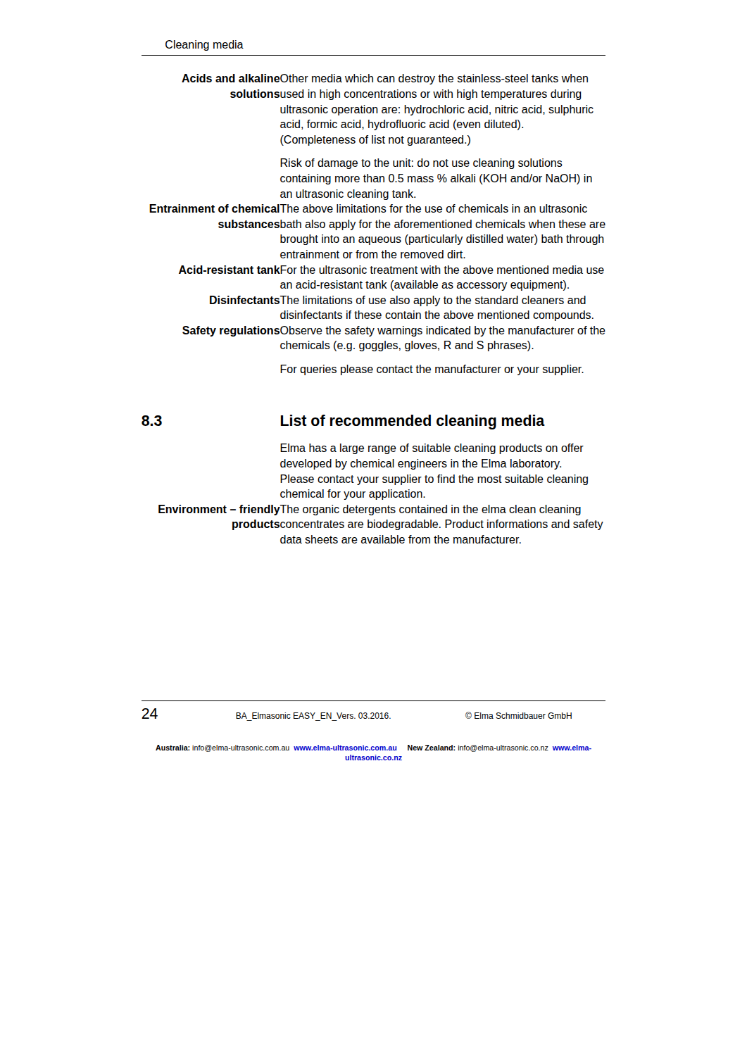Cleaning media
| Acids and alkaline solutions | Other media which can destroy the stainless-steel tanks when used in high concentrations or with high temperatures during ultrasonic operation are: hydrochloric acid, nitric acid, sulphuric acid, formic acid, hydrofluoric acid (even diluted). (Completeness of list not guaranteed.) Risk of damage to the unit: do not use cleaning solutions containing more than 0.5 mass % alkali (KOH and/or NaOH) in an ultrasonic cleaning tank. |
| Entrainment of chemical substances | The above limitations for the use of chemicals in an ultrasonic bath also apply for the aforementioned chemicals when these are brought into an aqueous (particularly distilled water) bath through entrainment or from the removed dirt. |
| Acid-resistant tank | For the ultrasonic treatment with the above mentioned media use an acid-resistant tank (available as accessory equipment). |
| Disinfectants | The limitations of use also apply to the standard cleaners and disinfectants if these contain the above mentioned compounds. |
| Safety regulations | Observe the safety warnings indicated by the manufacturer of the chemicals (e.g. goggles, gloves, R and S phrases). For queries please contact the manufacturer or your supplier. |
8.3
List of recommended cleaning media
| | Elma has a large range of suitable cleaning products on offer developed by chemical engineers in the Elma laboratory. Please contact your supplier to find the most suitable cleaning chemical for your application. |
| Environment – friendly products | The organic detergents contained in the elma clean cleaning concentrates are biodegradable. Product informations and safety data sheets are available from the manufacturer. |
24
BA_Elmasonic EASY_EN_Vers. 03.2016.© Elma Schmidbauer GmbH
Australia: info@elma-ultrasonic.com.au www.elma-ultrasonic.com.au New Zealand: info@elma-ultrasonic.co.nz www.elma-ultrasonic.co.nz